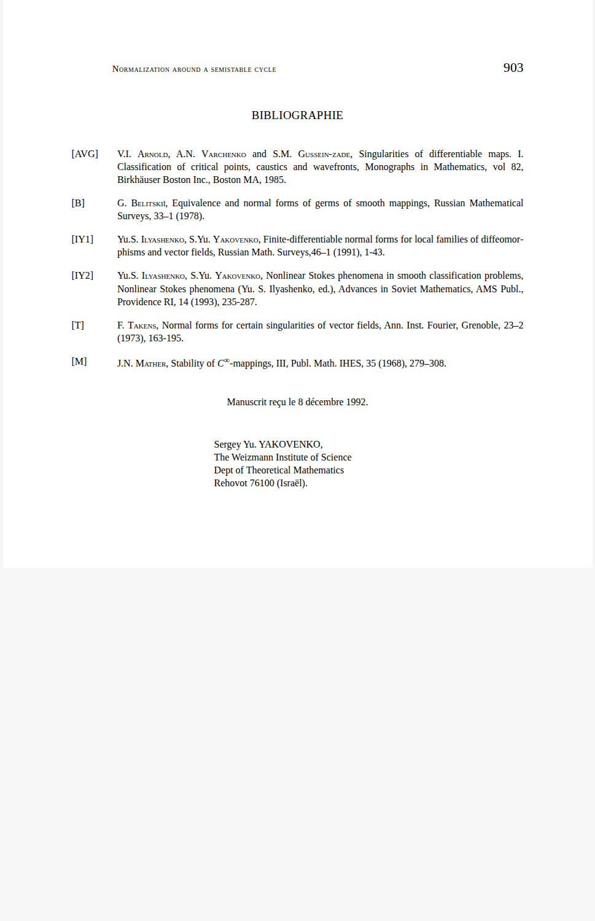Normalization around a semistable cycle 903
BIBLIOGRAPHIE
[AVG]
V.I. Arnold, A.N. Varchenko and S.M. Gussein-zade, Singularities of differentiable maps. I. Classification of critical points, caustics and wavefronts, Monographs in Mathematics, vol 82, Birkhäuser Boston Inc., Boston MA, 1985.
[B]
G. Belitskiĭ, Equivalence and normal forms of germs of smooth mappings, Russian Mathematical Surveys, 33–1 (1978).
[IY1]
Yu.S. Ilyashenko, S.Yu. Yakovenko, Finite-differentiable normal forms for local families of diffeomorphisms and vector fields, Russian Math. Surveys,46–1 (1991), 1-43.
[IY2]
Yu.S. Ilyashenko, S.Yu. Yakovenko, Nonlinear Stokes phenomena in smooth classification problems, Nonlinear Stokes phenomena (Yu. S. Ilyashenko, ed.), Advances in Soviet Mathematics, AMS Publ., Providence RI, 14 (1993), 235-287.
[T]
F. Takens, Normal forms for certain singularities of vector fields, Ann. Inst. Fourier, Grenoble, 23–2 (1973), 163-195.
[M]
J.N. Mather, Stability of C∞-mappings, III, Publ. Math. IHES, 35 (1968), 279–308.
Manuscrit reçu le 8 décembre 1992.
Sergey Yu. YAKOVENKO,
The Weizmann Institute of Science
Dept of Theoretical Mathematics
Rehovot 76100 (Israël).